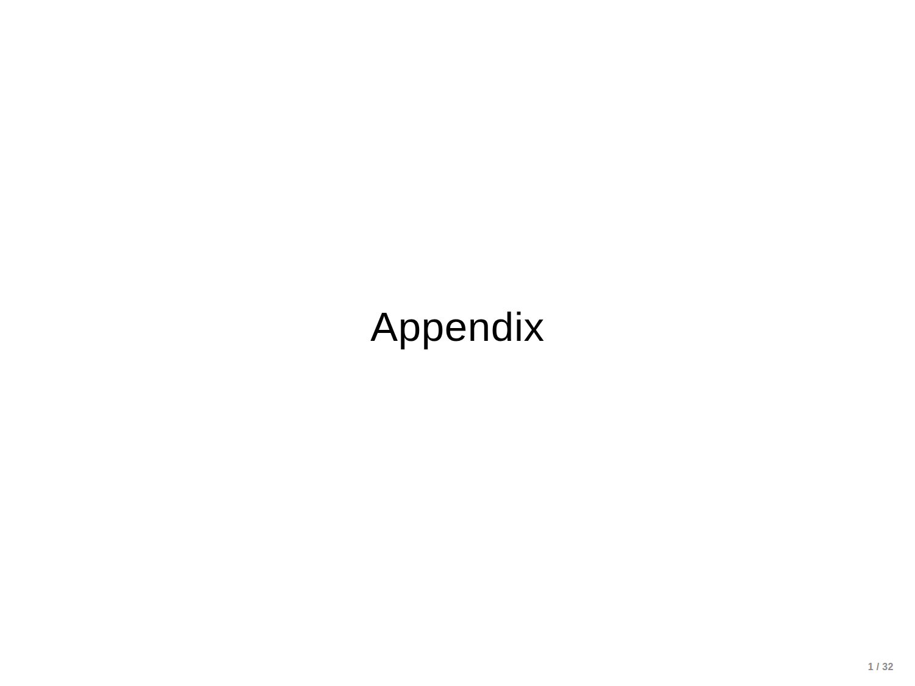Appendix
1 / 32